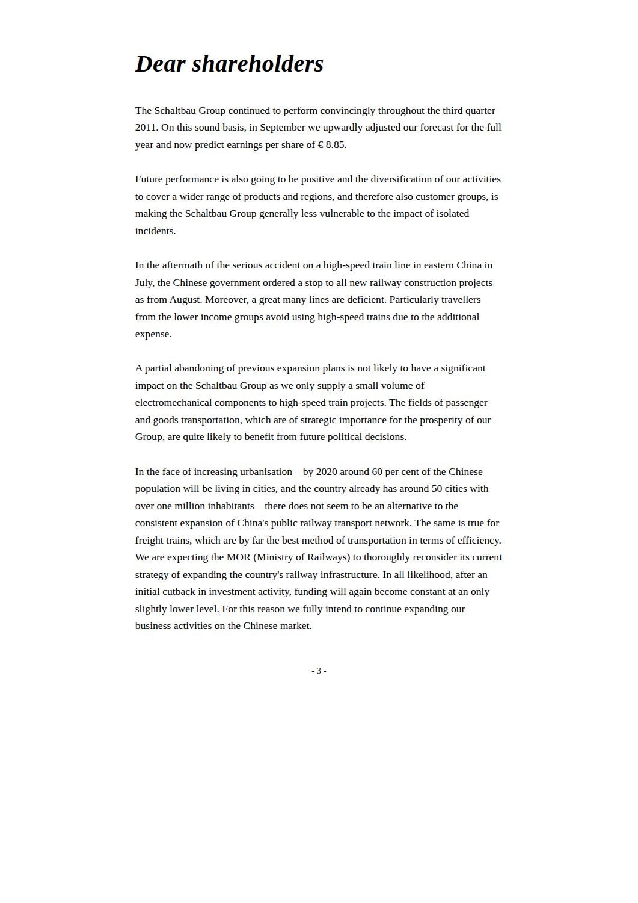Dear shareholders
The Schaltbau Group continued to perform convincingly throughout the third quarter 2011. On this sound basis, in September we upwardly adjusted our forecast for the full year and now predict earnings per share of € 8.85.
Future performance is also going to be positive and the diversification of our activities to cover a wider range of products and regions, and therefore also customer groups, is making the Schaltbau Group generally less vulnerable to the impact of isolated incidents.
In the aftermath of the serious accident on a high-speed train line in eastern China in July, the Chinese government ordered a stop to all new railway construction projects as from August. Moreover, a great many lines are deficient. Particularly travellers from the lower income groups avoid using high-speed trains due to the additional expense.
A partial abandoning of previous expansion plans is not likely to have a significant impact on the Schaltbau Group as we only supply a small volume of electromechanical components to high-speed train projects. The fields of passenger and goods transportation, which are of strategic importance for the prosperity of our Group, are quite likely to benefit from future political decisions.
In the face of increasing urbanisation – by 2020 around 60 per cent of the Chinese population will be living in cities, and the country already has around 50 cities with over one million inhabitants – there does not seem to be an alternative to the consistent expansion of China's public railway transport network. The same is true for freight trains, which are by far the best method of transportation in terms of efficiency. We are expecting the MOR (Ministry of Railways) to thoroughly reconsider its current strategy of expanding the country's railway infrastructure. In all likelihood, after an initial cutback in investment activity, funding will again become constant at an only slightly lower level. For this reason we fully intend to continue expanding our business activities on the Chinese market.
- 3 -